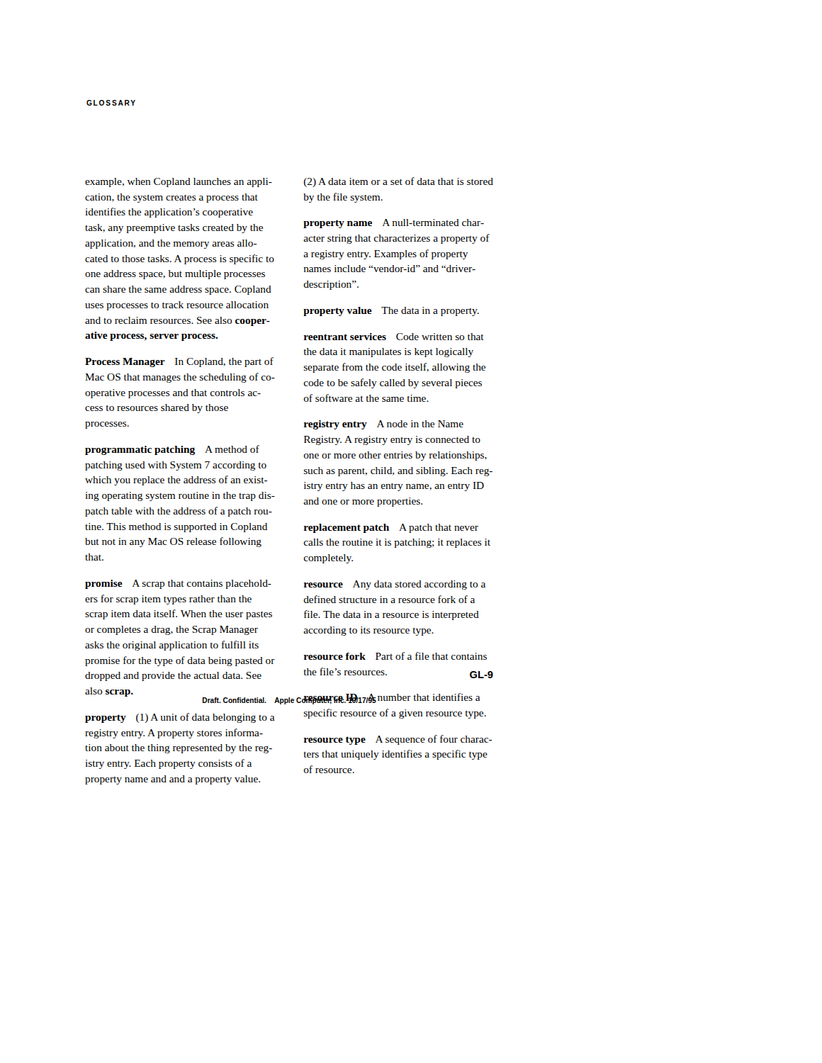GLOSSARY
example, when Copland launches an application, the system creates a process that identifies the application’s cooperative task, any preemptive tasks created by the application, and the memory areas allocated to those tasks. A process is specific to one address space, but multiple processes can share the same address space. Copland uses processes to track resource allocation and to reclaim resources. See also cooperative process, server process.
Process Manager In Copland, the part of Mac OS that manages the scheduling of cooperative processes and that controls access to resources shared by those processes.
programmatic patching A method of patching used with System 7 according to which you replace the address of an existing operating system routine in the trap dispatch table with the address of a patch routine. This method is supported in Copland but not in any Mac OS release following that.
promise A scrap that contains placeholders for scrap item types rather than the scrap item data itself. When the user pastes or completes a drag, the Scrap Manager asks the original application to fulfill its promise for the type of data being pasted or dropped and provide the actual data. See also scrap.
property (1) A unit of data belonging to a registry entry. A property stores information about the thing represented by the registry entry. Each property consists of a property name and and a property value. (2) A data item or a set of data that is stored by the file system.
property name A null-terminated character string that characterizes a property of a registry entry. Examples of property names include “vendor-id” and “driver-description”.
property value The data in a property.
reentrant services Code written so that the data it manipulates is kept logically separate from the code itself, allowing the code to be safely called by several pieces of software at the same time.
registry entry A node in the Name Registry. A registry entry is connected to one or more other entries by relationships, such as parent, child, and sibling. Each registry entry has an entry name, an entry ID and one or more properties.
replacement patch A patch that never calls the routine it is patching; it replaces it completely.
resource Any data stored according to a defined structure in a resource fork of a file. The data in a resource is interpreted according to its resource type.
resource fork Part of a file that contains the file’s resources.
resource ID A number that identifies a specific resource of a given resource type.
resource type A sequence of four characters that uniquely identifies a specific type of resource.
GL-9
Draft. Confidential. Apple Computer, Inc. 10/17/95